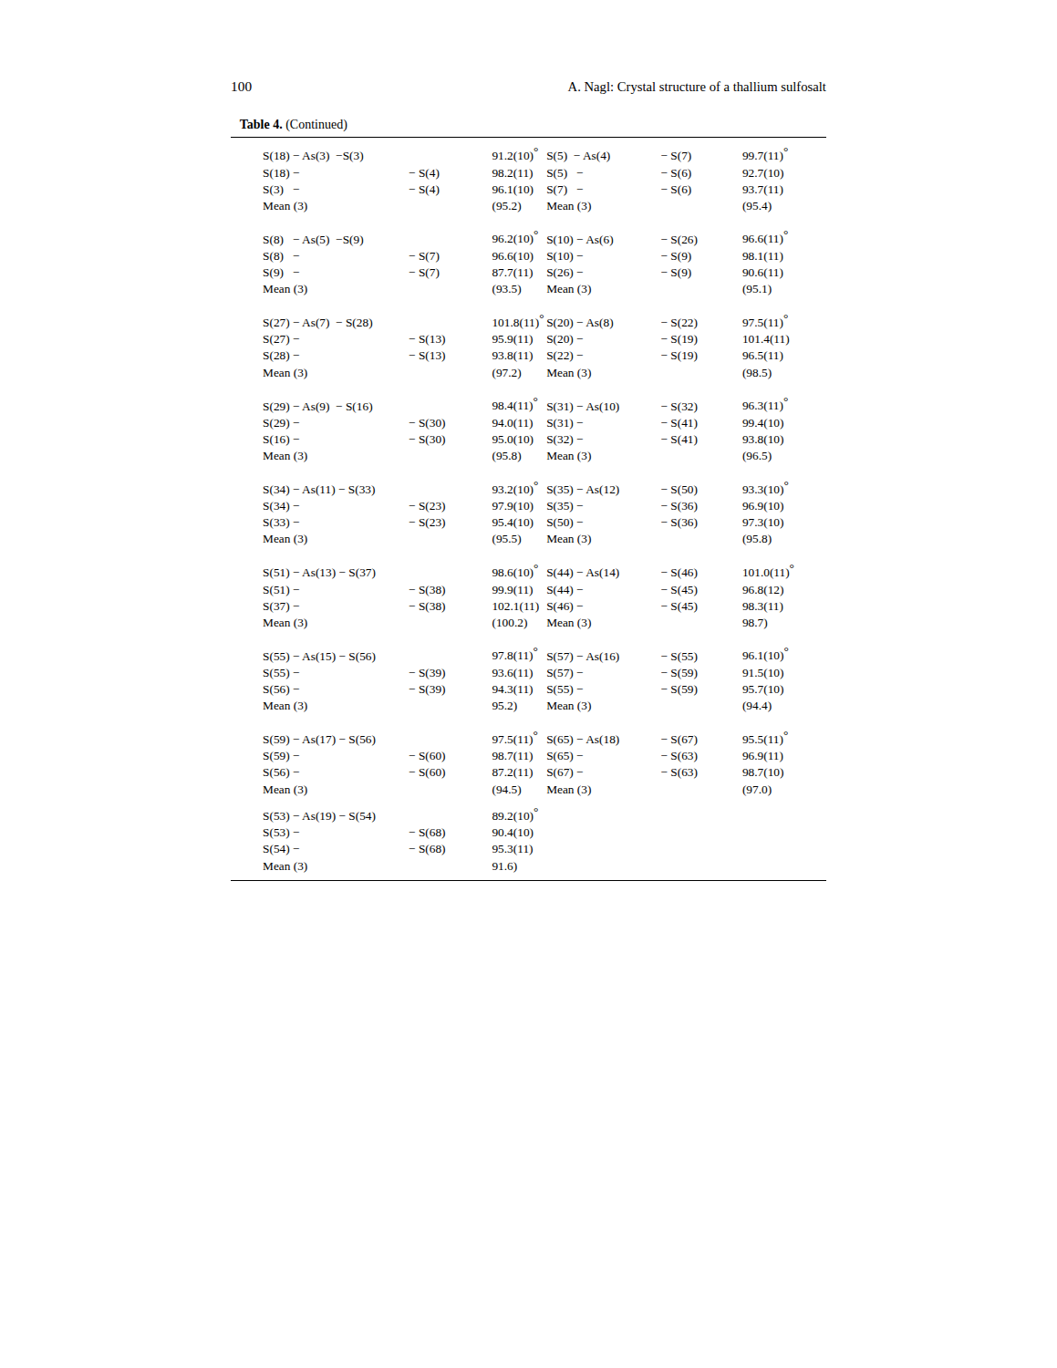100
A. Nagl: Crystal structure of a thallium sulfosalt
Table 4. (Continued)
| S(18) − As(3) −S(3) | | 91.2(10) ° | S(5) − As(4) | − S(7) | 99.7(11) ° |
| S(18) − | − S(4) | 98.2(11) | S(5) − | − S(6) | 92.7(10) |
| S(3) − | − S(4) | 96.1(10) | S(7) − | − S(6) | 93.7(11) |
| Mean (3) | | (95.2) | Mean (3) | | (95.4) |
| S(8) − As(5) −S(9) | | 96.2(10) ° | S(10) − As(6) | − S(26) | 96.6(11) ° |
| S(8) − | − S(7) | 96.6(10) | S(10) − | − S(9) | 98.1(11) |
| S(9) − | − S(7) | 87.7(11) | S(26) − | − S(9) | 90.6(11) |
| Mean (3) | | (93.5) | Mean (3) | | (95.1) |
| S(27) − As(7) − S(28) | | 101.8(11) ° | S(20) − As(8) | − S(22) | 97.5(11) ° |
| S(27) − | − S(13) | 95.9(11) | S(20) − | − S(19) | 101.4(11) |
| S(28) − | − S(13) | 93.8(11) | S(22) − | − S(19) | 96.5(11) |
| Mean (3) | | (97.2) | Mean (3) | | (98.5) |
| S(29) − As(9) − S(16) | | 98.4(11) ° | S(31) − As(10) | − S(32) | 96.3(11) ° |
| S(29) − | − S(30) | 94.0(11) | S(31) − | − S(41) | 99.4(10) |
| S(16) − | − S(30) | 95.0(10) | S(32) − | − S(41) | 93.8(10) |
| Mean (3) | | (95.8) | Mean (3) | | (96.5) |
| S(34) − As(11) − S(33) | | 93.2(10) ° | S(35) − As(12) | − S(50) | 93.3(10) ° |
| S(34) − | − S(23) | 97.9(10) | S(35) − | − S(36) | 96.9(10) |
| S(33) − | − S(23) | 95.4(10) | S(50) − | − S(36) | 97.3(10) |
| Mean (3) | | (95.5) | Mean (3) | | (95.8) |
| S(51) − As(13) − S(37) | | 98.6(10) ° | S(44) − As(14) | − S(46) | 101.0(11) ° |
| S(51) − | − S(38) | 99.9(11) | S(44) − | − S(45) | 96.8(12) |
| S(37) − | − S(38) | 102.1(11) | S(46) − | − S(45) | 98.3(11) |
| Mean (3) | | (100.2) | Mean (3) | | 98.7) |
| S(55) − As(15) − S(56) | | 97.8(11) ° | S(57) − As(16) | − S(55) | 96.1(10) ° |
| S(55) − | − S(39) | 93.6(11) | S(57) − | − S(59) | 91.5(10) |
| S(56) − | − S(39) | 94.3(11) | S(55) − | − S(59) | 95.7(10) |
| Mean (3) | | 95.2) | Mean (3) | | (94.4) |
| S(59) − As(17) − S(56) | | 97.5(11) ° | S(65) − As(18) | − S(67) | 95.5(11) ° |
| S(59) − | − S(60) | 98.7(11) | S(65) − | − S(63) | 96.9(11) |
| S(56) − | − S(60) | 87.2(11) | S(67) − | − S(63) | 98.7(10) |
| Mean (3) | | (94.5) | Mean (3) | | (97.0) |
| S(53) − As(19) − S(54) | | 89.2(10) ° | | | |
| S(53) − | − S(68) | 90.4(10) | | | |
| S(54) − | − S(68) | 95.3(11) | | | |
| Mean (3) | | 91.6) | | | |